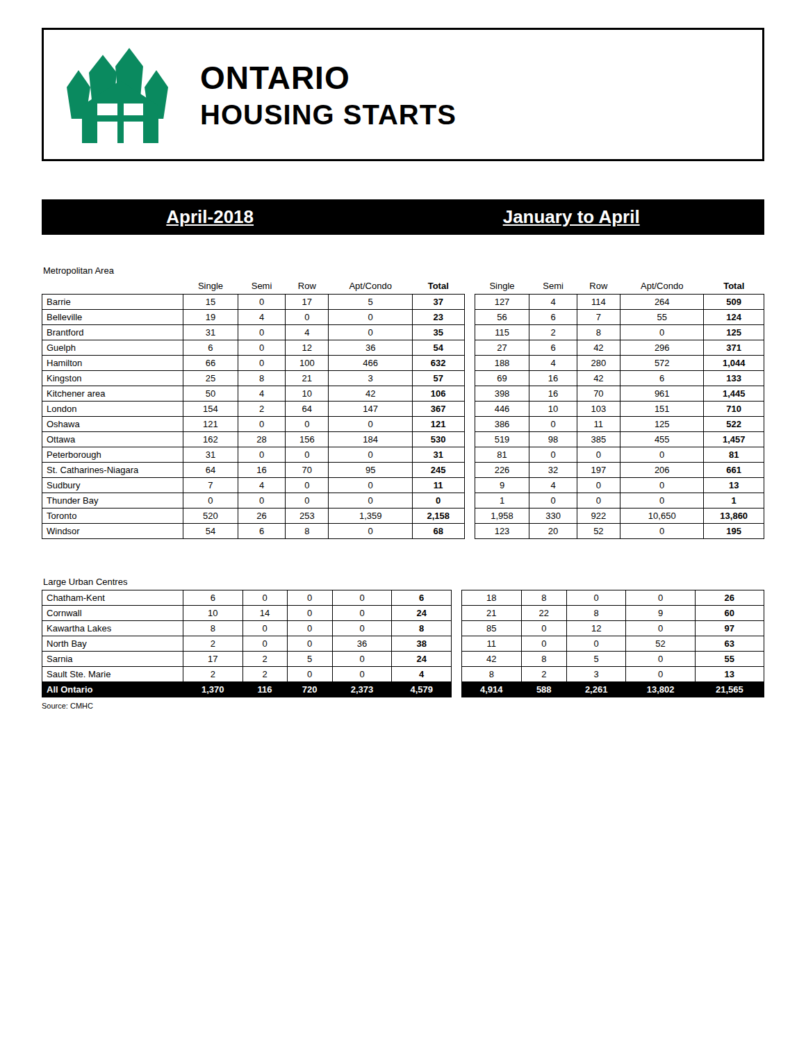ONTARIO
HOUSING STARTS
April-2018 January to April
Metropolitan Area
| | Single | Semi | Row | Apt/Condo | Total | | Single | Semi | Row | Apt/Condo | Total |
| --- | --- | --- | --- | --- | --- | --- | --- | --- | --- | --- | --- |
| Barrie | 15 | 0 | 17 | 5 | 37 | | 127 | 4 | 114 | 264 | 509 |
| Belleville | 19 | 4 | 0 | 0 | 23 | | 56 | 6 | 7 | 55 | 124 |
| Brantford | 31 | 0 | 4 | 0 | 35 | | 115 | 2 | 8 | 0 | 125 |
| Guelph | 6 | 0 | 12 | 36 | 54 | | 27 | 6 | 42 | 296 | 371 |
| Hamilton | 66 | 0 | 100 | 466 | 632 | | 188 | 4 | 280 | 572 | 1,044 |
| Kingston | 25 | 8 | 21 | 3 | 57 | | 69 | 16 | 42 | 6 | 133 |
| Kitchener area | 50 | 4 | 10 | 42 | 106 | | 398 | 16 | 70 | 961 | 1,445 |
| London | 154 | 2 | 64 | 147 | 367 | | 446 | 10 | 103 | 151 | 710 |
| Oshawa | 121 | 0 | 0 | 0 | 121 | | 386 | 0 | 11 | 125 | 522 |
| Ottawa | 162 | 28 | 156 | 184 | 530 | | 519 | 98 | 385 | 455 | 1,457 |
| Peterborough | 31 | 0 | 0 | 0 | 31 | | 81 | 0 | 0 | 0 | 81 |
| St. Catharines-Niagara | 64 | 16 | 70 | 95 | 245 | | 226 | 32 | 197 | 206 | 661 |
| Sudbury | 7 | 4 | 0 | 0 | 11 | | 9 | 4 | 0 | 0 | 13 |
| Thunder Bay | 0 | 0 | 0 | 0 | 0 | | 1 | 0 | 0 | 0 | 1 |
| Toronto | 520 | 26 | 253 | 1,359 | 2,158 | | 1,958 | 330 | 922 | 10,650 | 13,860 |
| Windsor | 54 | 6 | 8 | 0 | 68 | | 123 | 20 | 52 | 0 | 195 |
Large Urban Centres
| Chatham-Kent | 6 | 0 | 0 | 0 | 6 | | 18 | 8 | 0 | 0 | 26 |
| Cornwall | 10 | 14 | 0 | 0 | 24 | | 21 | 22 | 8 | 9 | 60 |
| Kawartha Lakes | 8 | 0 | 0 | 0 | 8 | | 85 | 0 | 12 | 0 | 97 |
| North Bay | 2 | 0 | 0 | 36 | 38 | | 11 | 0 | 0 | 52 | 63 |
| Sarnia | 17 | 2 | 5 | 0 | 24 | | 42 | 8 | 5 | 0 | 55 |
| Sault Ste. Marie | 2 | 2 | 0 | 0 | 4 | | 8 | 2 | 3 | 0 | 13 |
| All Ontario | 1,370 | 116 | 720 | 2,373 | 4,579 | | 4,914 | 588 | 2,261 | 13,802 | 21,565 |
Source: CMHC